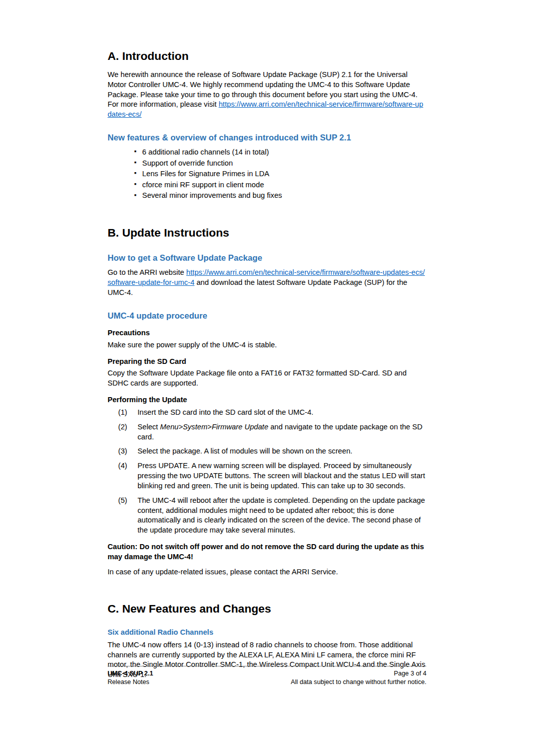A. Introduction
We herewith announce the release of Software Update Package (SUP) 2.1 for the Universal Motor Controller UMC-4. We highly recommend updating the UMC-4 to this Software Update Package. Please take your time to go through this document before you start using the UMC-4. For more information, please visit https://www.arri.com/en/technical-service/firmware/software-updates-ecs/
New features & overview of changes introduced with SUP 2.1
6 additional radio channels (14 in total)
Support of override function
Lens Files for Signature Primes in LDA
cforce mini RF support in client mode
Several minor improvements and bug fixes
B. Update Instructions
How to get a Software Update Package
Go to the ARRI website https://www.arri.com/en/technical-service/firmware/software-updates-ecs/software-update-for-umc-4 and download the latest Software Update Package (SUP) for the UMC-4.
UMC-4 update procedure
Precautions
Make sure the power supply of the UMC-4 is stable.
Preparing the SD Card
Copy the Software Update Package file onto a FAT16 or FAT32 formatted SD-Card. SD and SDHC cards are supported.
Performing the Update
Insert the SD card into the SD card slot of the UMC-4.
Select Menu>System>Firmware Update and navigate to the update package on the SD card.
Select the package. A list of modules will be shown on the screen.
Press UPDATE. A new warning screen will be displayed. Proceed by simultaneously pressing the two UPDATE buttons. The screen will blackout and the status LED will start blinking red and green. The unit is being updated. This can take up to 30 seconds.
The UMC-4 will reboot after the update is completed. Depending on the update package content, additional modules might need to be updated after reboot; this is done automatically and is clearly indicated on the screen of the device. The second phase of the update procedure may take several minutes.
Caution: Do not switch off power and do not remove the SD card during the update as this may damage the UMC-4!
In case of any update-related issues, please contact the ARRI Service.
C. New Features and Changes
Six additional Radio Channels
The UMC-4 now offers 14 (0-13) instead of 8 radio channels to choose from. Those additional channels are currently supported by the ALEXA LF, ALEXA Mini LF camera, the cforce mini RF motor, the Single Motor Controller SMC-1, the Wireless Compact Unit WCU-4 and the Single Axis Unit SXU-1.
UMC-4 SUP 2.1
Page 3 of 4
Release Notes
All data subject to change without further notice.